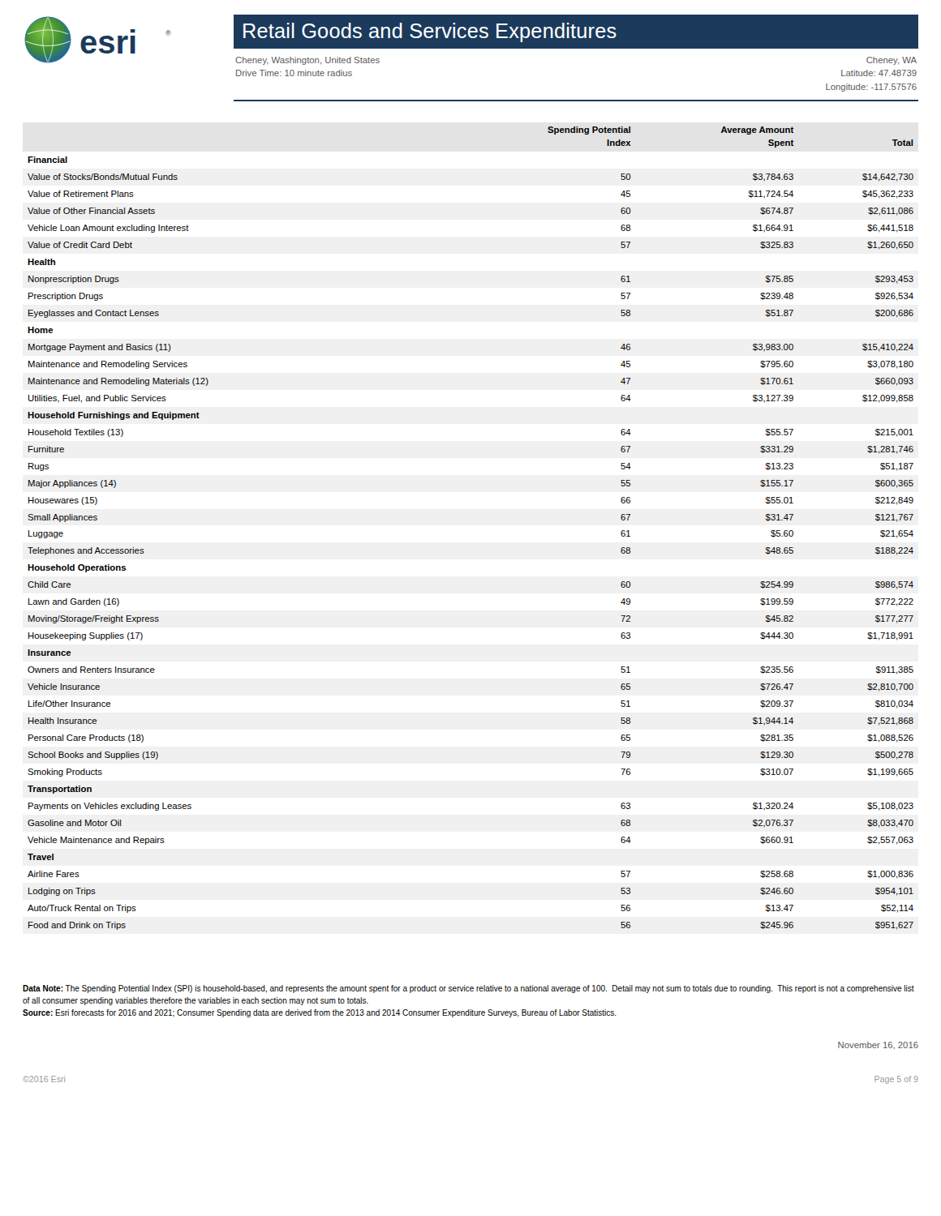esri ®
Retail Goods and Services Expenditures
Cheney, Washington, United States
Drive Time: 10 minute radius
Cheney, WA
Latitude: 47.48739
Longitude: -117.57576
| | Spending Potential Index | Average Amount Spent | Total |
| --- | --- | --- | --- |
| Financial | | | |
| Value of Stocks/Bonds/Mutual Funds | 50 | $3,784.63 | $14,642,730 |
| Value of Retirement Plans | 45 | $11,724.54 | $45,362,233 |
| Value of Other Financial Assets | 60 | $674.87 | $2,611,086 |
| Vehicle Loan Amount excluding Interest | 68 | $1,664.91 | $6,441,518 |
| Value of Credit Card Debt | 57 | $325.83 | $1,260,650 |
| Health | | | |
| Nonprescription Drugs | 61 | $75.85 | $293,453 |
| Prescription Drugs | 57 | $239.48 | $926,534 |
| Eyeglasses and Contact Lenses | 58 | $51.87 | $200,686 |
| Home | | | |
| Mortgage Payment and Basics (11) | 46 | $3,983.00 | $15,410,224 |
| Maintenance and Remodeling Services | 45 | $795.60 | $3,078,180 |
| Maintenance and Remodeling Materials (12) | 47 | $170.61 | $660,093 |
| Utilities, Fuel, and Public Services | 64 | $3,127.39 | $12,099,858 |
| Household Furnishings and Equipment | | | |
| Household Textiles (13) | 64 | $55.57 | $215,001 |
| Furniture | 67 | $331.29 | $1,281,746 |
| Rugs | 54 | $13.23 | $51,187 |
| Major Appliances (14) | 55 | $155.17 | $600,365 |
| Housewares (15) | 66 | $55.01 | $212,849 |
| Small Appliances | 67 | $31.47 | $121,767 |
| Luggage | 61 | $5.60 | $21,654 |
| Telephones and Accessories | 68 | $48.65 | $188,224 |
| Household Operations | | | |
| Child Care | 60 | $254.99 | $986,574 |
| Lawn and Garden (16) | 49 | $199.59 | $772,222 |
| Moving/Storage/Freight Express | 72 | $45.82 | $177,277 |
| Housekeeping Supplies (17) | 63 | $444.30 | $1,718,991 |
| Insurance | | | |
| Owners and Renters Insurance | 51 | $235.56 | $911,385 |
| Vehicle Insurance | 65 | $726.47 | $2,810,700 |
| Life/Other Insurance | 51 | $209.37 | $810,034 |
| Health Insurance | 58 | $1,944.14 | $7,521,868 |
| Personal Care Products (18) | 65 | $281.35 | $1,088,526 |
| School Books and Supplies (19) | 79 | $129.30 | $500,278 |
| Smoking Products | 76 | $310.07 | $1,199,665 |
| Transportation | | | |
| Payments on Vehicles excluding Leases | 63 | $1,320.24 | $5,108,023 |
| Gasoline and Motor Oil | 68 | $2,076.37 | $8,033,470 |
| Vehicle Maintenance and Repairs | 64 | $660.91 | $2,557,063 |
| Travel | | | |
| Airline Fares | 57 | $258.68 | $1,000,836 |
| Lodging on Trips | 53 | $246.60 | $954,101 |
| Auto/Truck Rental on Trips | 56 | $13.47 | $52,114 |
| Food and Drink on Trips | 56 | $245.96 | $951,627 |
Data Note: The Spending Potential Index (SPI) is household-based, and represents the amount spent for a product or service relative to a national average of 100. Detail may not sum to totals due to rounding. This report is not a comprehensive list of all consumer spending variables therefore the variables in each section may not sum to totals.
Source: Esri forecasts for 2016 and 2021; Consumer Spending data are derived from the 2013 and 2014 Consumer Expenditure Surveys, Bureau of Labor Statistics.
November 16, 2016
©2016 Esri
Page 5 of 9